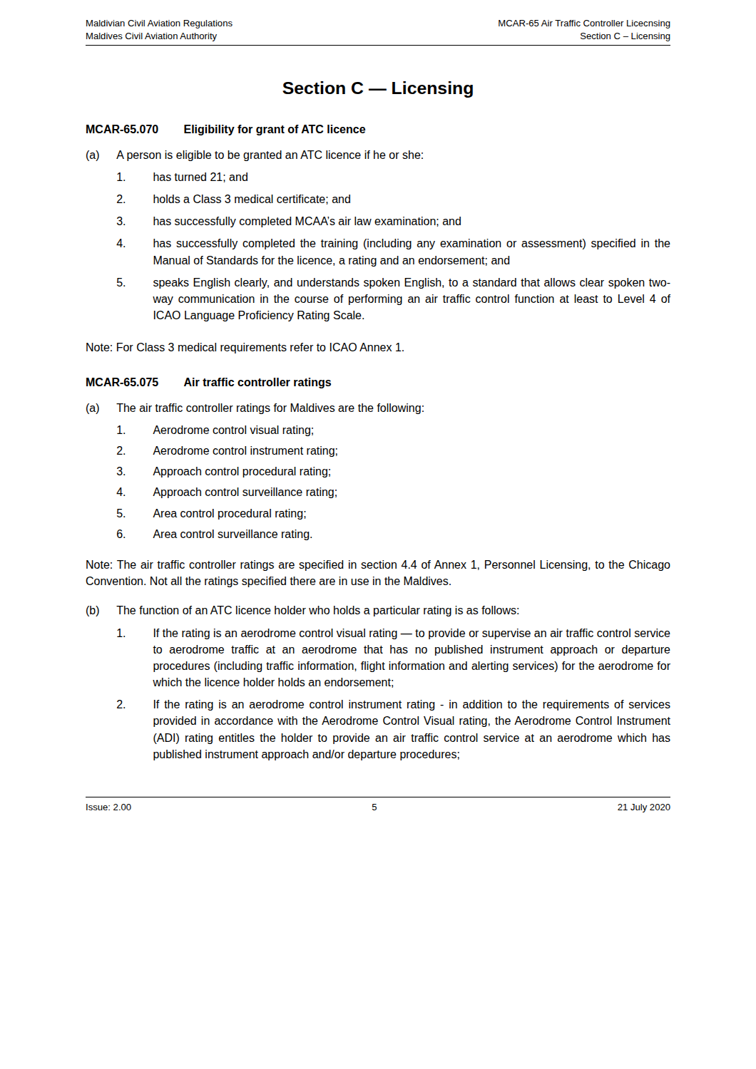Maldivian Civil Aviation Regulations
Maldives Civil Aviation Authority
MCAR-65 Air Traffic Controller Licecnsing
Section C – Licensing
Section C — Licensing
MCAR-65.070 Eligibility for grant of ATC licence
(a) A person is eligible to be granted an ATC licence if he or she:
1. has turned 21; and
2. holds a Class 3 medical certificate; and
3. has successfully completed MCAA’s air law examination; and
4. has successfully completed the training (including any examination or assessment) specified in the Manual of Standards for the licence, a rating and an endorsement; and
5. speaks English clearly, and understands spoken English, to a standard that allows clear spoken two-way communication in the course of performing an air traffic control function at least to Level 4 of ICAO Language Proficiency Rating Scale.
Note: For Class 3 medical requirements refer to ICAO Annex 1.
MCAR-65.075 Air traffic controller ratings
(a) The air traffic controller ratings for Maldives are the following:
1. Aerodrome control visual rating;
2. Aerodrome control instrument rating;
3. Approach control procedural rating;
4. Approach control surveillance rating;
5. Area control procedural rating;
6. Area control surveillance rating.
Note: The air traffic controller ratings are specified in section 4.4 of Annex 1, Personnel Licensing, to the Chicago Convention. Not all the ratings specified there are in use in the Maldives.
(b) The function of an ATC licence holder who holds a particular rating is as follows:
1. If the rating is an aerodrome control visual rating — to provide or supervise an air traffic control service to aerodrome traffic at an aerodrome that has no published instrument approach or departure procedures (including traffic information, flight information and alerting services) for the aerodrome for which the licence holder holds an endorsement;
2. If the rating is an aerodrome control instrument rating - in addition to the requirements of services provided in accordance with the Aerodrome Control Visual rating, the Aerodrome Control Instrument (ADI) rating entitles the holder to provide an air traffic control service at an aerodrome which has published instrument approach and/or departure procedures;
Issue: 2.00
5
21 July 2020